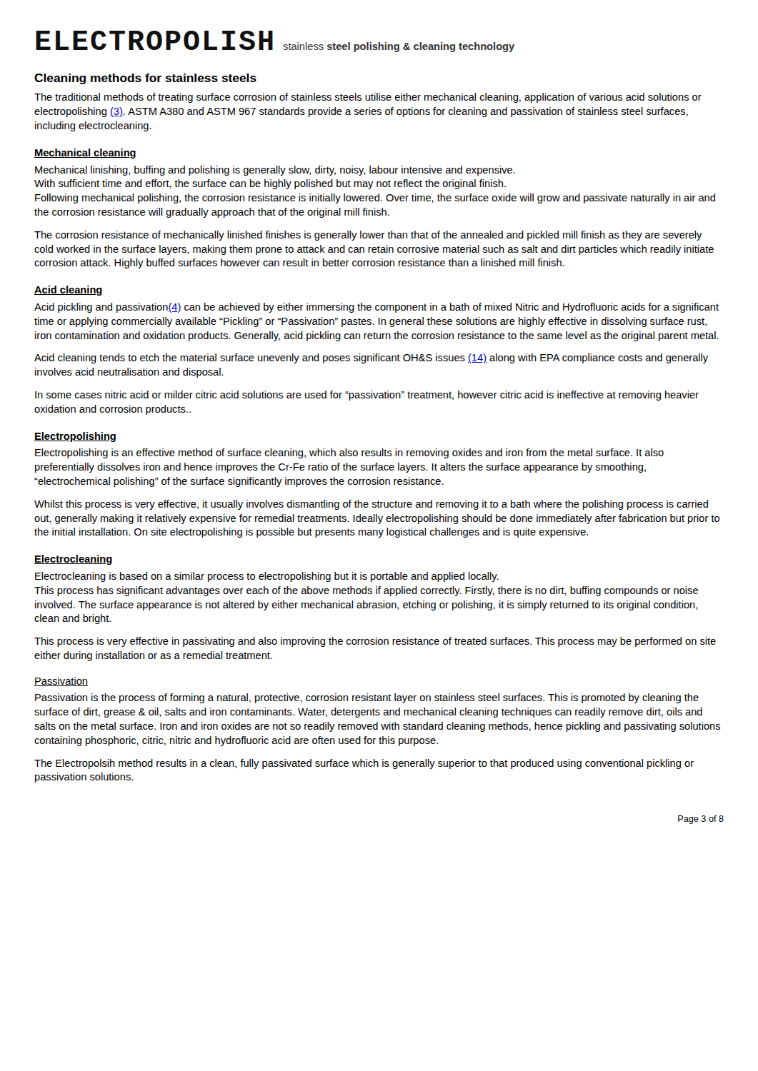ELECTROPOLISH stainless steel polishing & cleaning technology
Cleaning methods for stainless steels
The traditional methods of treating surface corrosion of stainless steels utilise either mechanical cleaning, application of various acid solutions or electropolishing (3). ASTM A380 and ASTM 967 standards provide a series of options for cleaning and passivation of stainless steel surfaces, including electrocleaning.
Mechanical cleaning
Mechanical linishing, buffing and polishing is generally slow, dirty, noisy, labour intensive and expensive.
With sufficient time and effort, the surface can be highly polished but may not reflect the original finish.
Following mechanical polishing, the corrosion resistance is initially lowered. Over time, the surface oxide will grow and passivate naturally in air and the corrosion resistance will gradually approach that of the original mill finish.
The corrosion resistance of mechanically linished finishes is generally lower than that of the annealed and pickled mill finish as they are severely cold worked in the surface layers, making them prone to attack and can retain corrosive material such as salt and dirt particles which readily initiate corrosion attack. Highly buffed surfaces however can result in better corrosion resistance than a linished mill finish.
Acid cleaning
Acid pickling and passivation(4) can be achieved by either immersing the component in a bath of mixed Nitric and Hydrofluoric acids for a significant time or applying commercially available “Pickling” or “Passivation” pastes. In general these solutions are highly effective in dissolving surface rust, iron contamination and oxidation products. Generally, acid pickling can return the corrosion resistance to the same level as the original parent metal.
Acid cleaning tends to etch the material surface unevenly and poses significant OH&S issues (14) along with EPA compliance costs and generally involves acid neutralisation and disposal.
In some cases nitric acid or milder citric acid solutions are used for “passivation” treatment, however citric acid is ineffective at removing heavier oxidation and corrosion products..
Electropolishing
Electropolishing is an effective method of surface cleaning, which also results in removing oxides and iron from the metal surface. It also preferentially dissolves iron and hence improves the Cr-Fe ratio of the surface layers. It alters the surface appearance by smoothing, “electrochemical polishing” of the surface significantly improves the corrosion resistance.
Whilst this process is very effective, it usually involves dismantling of the structure and removing it to a bath where the polishing process is carried out, generally making it relatively expensive for remedial treatments. Ideally electropolishing should be done immediately after fabrication but prior to the initial installation. On site electropolishing is possible but presents many logistical challenges and is quite expensive.
Electrocleaning
Electrocleaning is based on a similar process to electropolishing but it is portable and applied locally.
This process has significant advantages over each of the above methods if applied correctly. Firstly, there is no dirt, buffing compounds or noise involved. The surface appearance is not altered by either mechanical abrasion, etching or polishing, it is simply returned to its original condition, clean and bright.
This process is very effective in passivating and also improving the corrosion resistance of treated surfaces. This process may be performed on site either during installation or as a remedial treatment.
Passivation
Passivation is the process of forming a natural, protective, corrosion resistant layer on stainless steel surfaces. This is promoted by cleaning the surface of dirt, grease & oil, salts and iron contaminants. Water, detergents and mechanical cleaning techniques can readily remove dirt, oils and salts on the metal surface. Iron and iron oxides are not so readily removed with standard cleaning methods, hence pickling and passivating solutions containing phosphoric, citric, nitric and hydrofluoric acid are often used for this purpose.
The Electropolsih method results in a clean, fully passivated surface which is generally superior to that produced using conventional pickling or passivation solutions.
Page 3 of 8